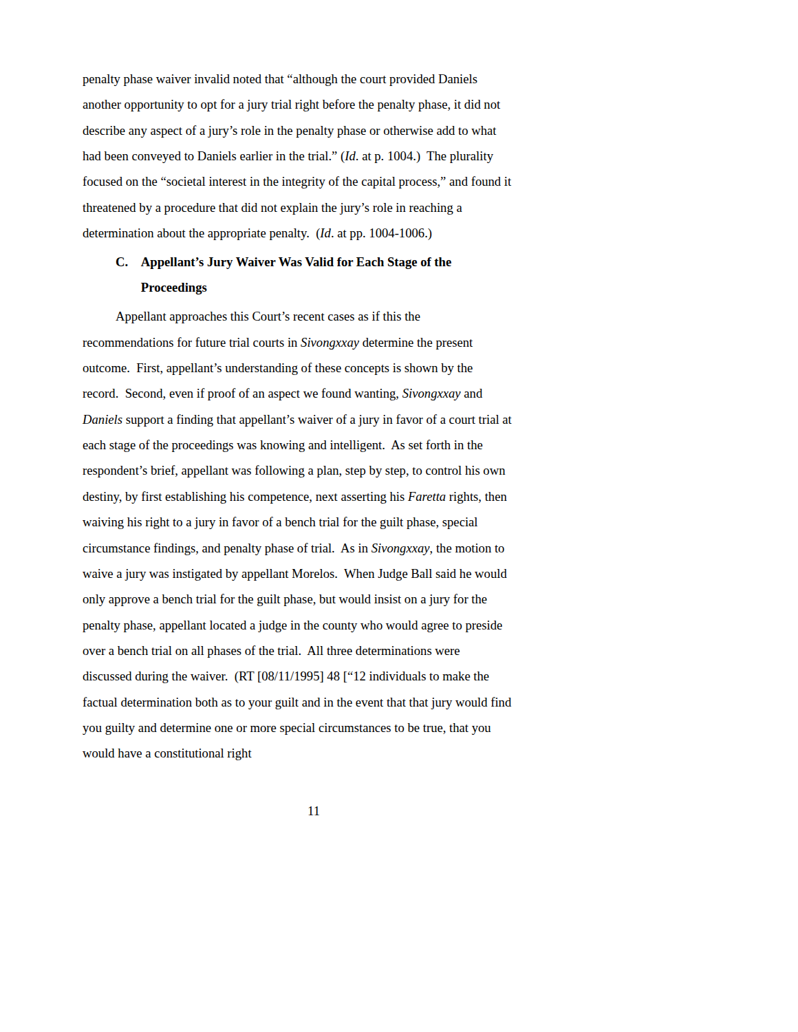penalty phase waiver invalid noted that “although the court provided Daniels another opportunity to opt for a jury trial right before the penalty phase, it did not describe any aspect of a jury’s role in the penalty phase or otherwise add to what had been conveyed to Daniels earlier in the trial.” (Id. at p. 1004.) The plurality focused on the “societal interest in the integrity of the capital process,” and found it threatened by a procedure that did not explain the jury’s role in reaching a determination about the appropriate penalty. (Id. at pp. 1004-1006.)
C. Appellant’s Jury Waiver Was Valid for Each Stage of the Proceedings
Appellant approaches this Court’s recent cases as if this the recommendations for future trial courts in Sivongxxay determine the present outcome. First, appellant’s understanding of these concepts is shown by the record. Second, even if proof of an aspect we found wanting, Sivongxxay and Daniels support a finding that appellant’s waiver of a jury in favor of a court trial at each stage of the proceedings was knowing and intelligent. As set forth in the respondent’s brief, appellant was following a plan, step by step, to control his own destiny, by first establishing his competence, next asserting his Faretta rights, then waiving his right to a jury in favor of a bench trial for the guilt phase, special circumstance findings, and penalty phase of trial. As in Sivongxxay, the motion to waive a jury was instigated by appellant Morelos. When Judge Ball said he would only approve a bench trial for the guilt phase, but would insist on a jury for the penalty phase, appellant located a judge in the county who would agree to preside over a bench trial on all phases of the trial. All three determinations were discussed during the waiver. (RT [08/11/1995] 48 [“12 individuals to make the factual determination both as to your guilt and in the event that that jury would find you guilty and determine one or more special circumstances to be true, that you would have a constitutional right
11